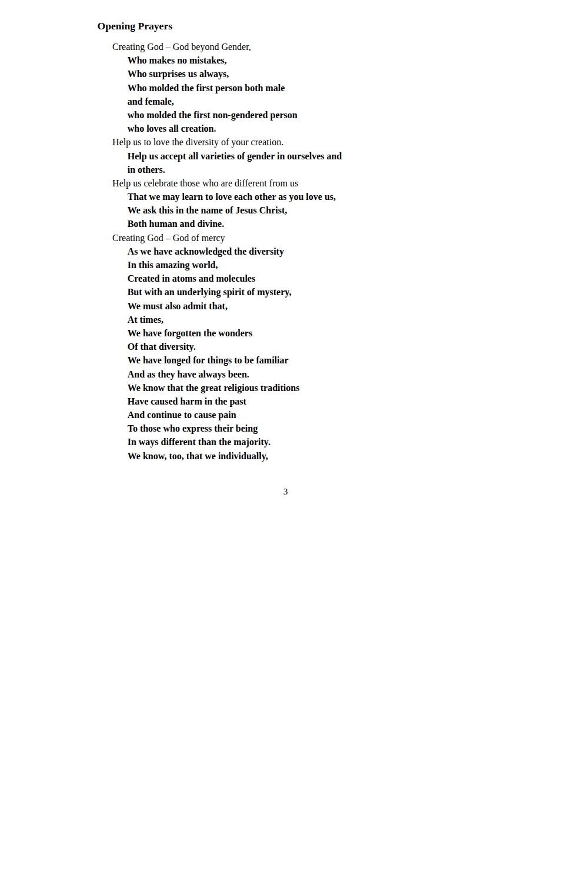Opening Prayers
Creating God – God beyond Gender,
Who makes no mistakes,
Who surprises us always,
Who molded the first person both male
and female,
who molded the first non-gendered person
who loves all creation.
Help us to love the diversity of your creation.
Help us accept all varieties of gender in ourselves and
in others.
Help us celebrate those who are different from us
That we may learn to love each other as you love us,
We ask this in the name of Jesus Christ,
Both human and divine.
Creating God – God of mercy
As we have acknowledged the diversity
In this amazing world,
Created in atoms and molecules
But with an underlying spirit of mystery,
We must also admit that,
At times,
We have forgotten the wonders
Of that diversity.
We have longed for things to be familiar
And as they have always been.
We know that the great religious traditions
Have caused harm in the past
And continue to cause pain
To those who express their being
In ways different than the majority.
We know, too, that we individually,
3